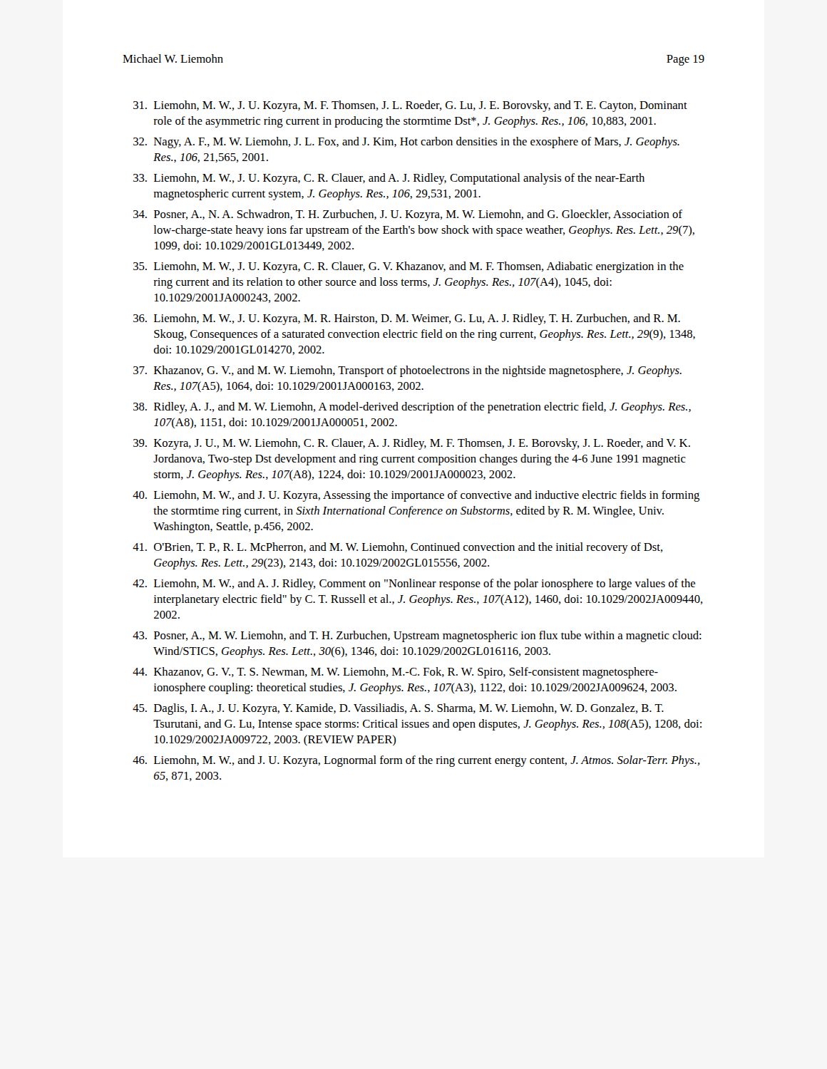Michael W. Liemohn Page 19
31. Liemohn, M. W., J. U. Kozyra, M. F. Thomsen, J. L. Roeder, G. Lu, J. E. Borovsky, and T. E. Cayton, Dominant role of the asymmetric ring current in producing the stormtime Dst*, J. Geophys. Res., 106, 10,883, 2001.
32. Nagy, A. F., M. W. Liemohn, J. L. Fox, and J. Kim, Hot carbon densities in the exosphere of Mars, J. Geophys. Res., 106, 21,565, 2001.
33. Liemohn, M. W., J. U. Kozyra, C. R. Clauer, and A. J. Ridley, Computational analysis of the near-Earth magnetospheric current system, J. Geophys. Res., 106, 29,531, 2001.
34. Posner, A., N. A. Schwadron, T. H. Zurbuchen, J. U. Kozyra, M. W. Liemohn, and G. Gloeckler, Association of low-charge-state heavy ions far upstream of the Earth's bow shock with space weather, Geophys. Res. Lett., 29(7), 1099, doi: 10.1029/2001GL013449, 2002.
35. Liemohn, M. W., J. U. Kozyra, C. R. Clauer, G. V. Khazanov, and M. F. Thomsen, Adiabatic energization in the ring current and its relation to other source and loss terms, J. Geophys. Res., 107(A4), 1045, doi: 10.1029/2001JA000243, 2002.
36. Liemohn, M. W., J. U. Kozyra, M. R. Hairston, D. M. Weimer, G. Lu, A. J. Ridley, T. H. Zurbuchen, and R. M. Skoug, Consequences of a saturated convection electric field on the ring current, Geophys. Res. Lett., 29(9), 1348, doi: 10.1029/2001GL014270, 2002.
37. Khazanov, G. V., and M. W. Liemohn, Transport of photoelectrons in the nightside magnetosphere, J. Geophys. Res., 107(A5), 1064, doi: 10.1029/2001JA000163, 2002.
38. Ridley, A. J., and M. W. Liemohn, A model-derived description of the penetration electric field, J. Geophys. Res., 107(A8), 1151, doi: 10.1029/2001JA000051, 2002.
39. Kozyra, J. U., M. W. Liemohn, C. R. Clauer, A. J. Ridley, M. F. Thomsen, J. E. Borovsky, J. L. Roeder, and V. K. Jordanova, Two-step Dst development and ring current composition changes during the 4-6 June 1991 magnetic storm, J. Geophys. Res., 107(A8), 1224, doi: 10.1029/2001JA000023, 2002.
40. Liemohn, M. W., and J. U. Kozyra, Assessing the importance of convective and inductive electric fields in forming the stormtime ring current, in Sixth International Conference on Substorms, edited by R. M. Winglee, Univ. Washington, Seattle, p.456, 2002.
41. O'Brien, T. P., R. L. McPherron, and M. W. Liemohn, Continued convection and the initial recovery of Dst, Geophys. Res. Lett., 29(23), 2143, doi: 10.1029/2002GL015556, 2002.
42. Liemohn, M. W., and A. J. Ridley, Comment on "Nonlinear response of the polar ionosphere to large values of the interplanetary electric field" by C. T. Russell et al., J. Geophys. Res., 107(A12), 1460, doi: 10.1029/2002JA009440, 2002.
43. Posner, A., M. W. Liemohn, and T. H. Zurbuchen, Upstream magnetospheric ion flux tube within a magnetic cloud: Wind/STICS, Geophys. Res. Lett., 30(6), 1346, doi: 10.1029/2002GL016116, 2003.
44. Khazanov, G. V., T. S. Newman, M. W. Liemohn, M.-C. Fok, R. W. Spiro, Self-consistent magnetosphere-ionosphere coupling: theoretical studies, J. Geophys. Res., 107(A3), 1122, doi: 10.1029/2002JA009624, 2003.
45. Daglis, I. A., J. U. Kozyra, Y. Kamide, D. Vassiliadis, A. S. Sharma, M. W. Liemohn, W. D. Gonzalez, B. T. Tsurutani, and G. Lu, Intense space storms: Critical issues and open disputes, J. Geophys. Res., 108(A5), 1208, doi: 10.1029/2002JA009722, 2003. (REVIEW PAPER)
46. Liemohn, M. W., and J. U. Kozyra, Lognormal form of the ring current energy content, J. Atmos. Solar-Terr. Phys., 65, 871, 2003.